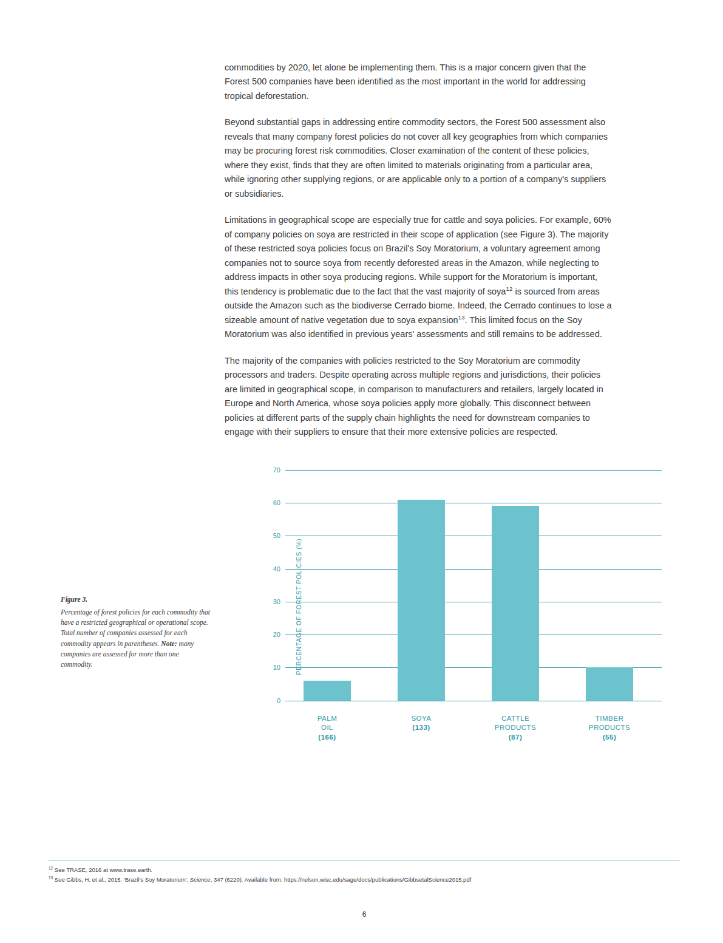commodities by 2020, let alone be implementing them. This is a major concern given that the Forest 500 companies have been identified as the most important in the world for addressing tropical deforestation.
Beyond substantial gaps in addressing entire commodity sectors, the Forest 500 assessment also reveals that many company forest policies do not cover all key geographies from which companies may be procuring forest risk commodities. Closer examination of the content of these policies, where they exist, finds that they are often limited to materials originating from a particular area, while ignoring other supplying regions, or are applicable only to a portion of a company's suppliers or subsidiaries.
Limitations in geographical scope are especially true for cattle and soya policies. For example, 60% of company policies on soya are restricted in their scope of application (see Figure 3). The majority of these restricted soya policies focus on Brazil's Soy Moratorium, a voluntary agreement among companies not to source soya from recently deforested areas in the Amazon, while neglecting to address impacts in other soya producing regions. While support for the Moratorium is important, this tendency is problematic due to the fact that the vast majority of soya12 is sourced from areas outside the Amazon such as the biodiverse Cerrado biome. Indeed, the Cerrado continues to lose a sizeable amount of native vegetation due to soya expansion13. This limited focus on the Soy Moratorium was also identified in previous years' assessments and still remains to be addressed.
The majority of the companies with policies restricted to the Soy Moratorium are commodity processors and traders. Despite operating across multiple regions and jurisdictions, their policies are limited in geographical scope, in comparison to manufacturers and retailers, largely located in Europe and North America, whose soya policies apply more globally. This disconnect between policies at different parts of the supply chain highlights the need for downstream companies to engage with their suppliers to ensure that their more extensive policies are respected.
Figure 3. Percentage of forest policies for each commodity that have a restricted geographical or operational scope. Total number of companies assessed for each commodity appears in parentheses. Note: many companies are assessed for more than one commodity.
PERCENTAGE OF FOREST POLICIES (%)
70
60
50
40
30
20
10
0
PALM
OIL
(166)
SOYA
(133)
CATTLE
PRODUCTS
(87)
TIMBER
PRODUCTS
(55)
12 See TRASE, 2016 at www.trase.earth.
13 See Gibbs, H. et al., 2015. 'Brazil's Soy Moratorium'. Science, 347 (6220). Available from: https://nelson.wisc.edu/sage/docs/publications/GibbsetalScience2015.pdf
6